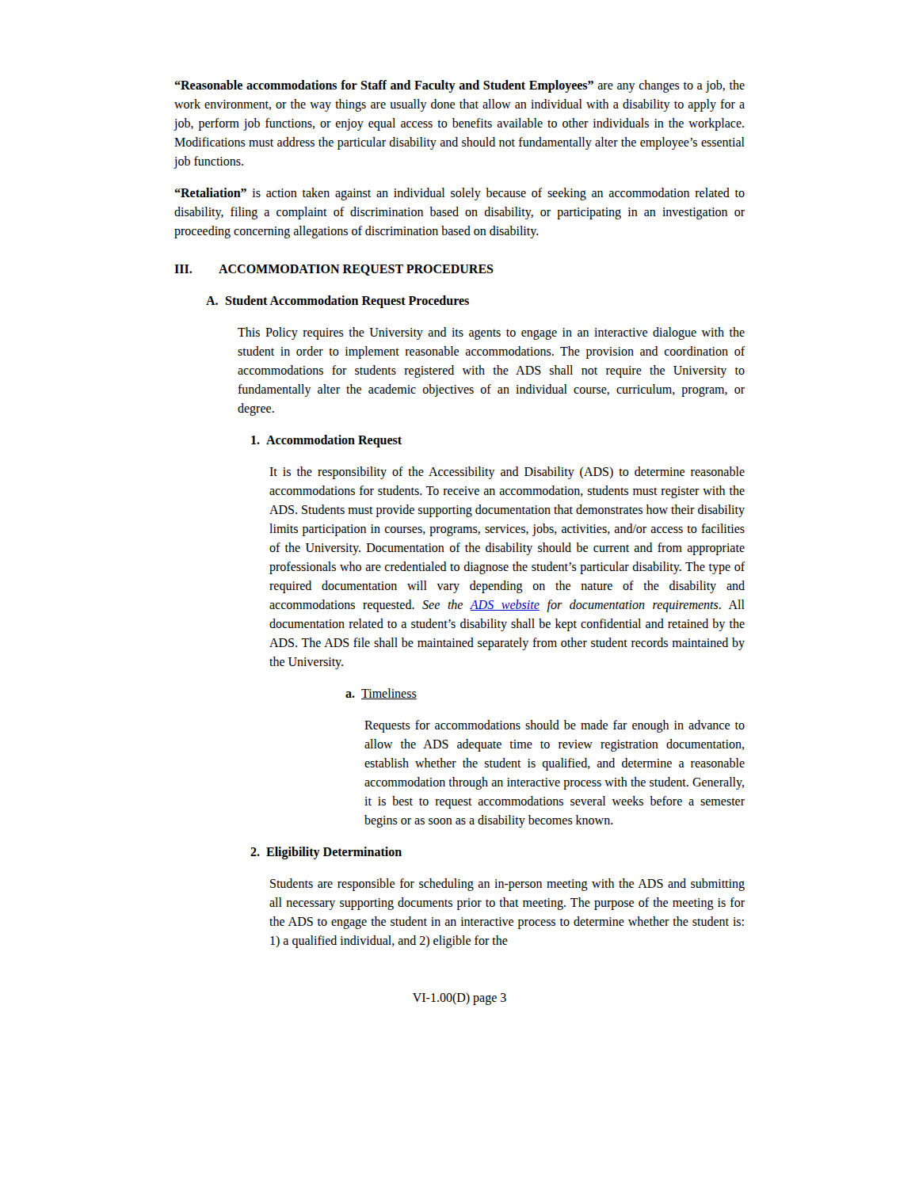“Reasonable accommodations for Staff and Faculty and Student Employees” are any changes to a job, the work environment, or the way things are usually done that allow an individual with a disability to apply for a job, perform job functions, or enjoy equal access to benefits available to other individuals in the workplace. Modifications must address the particular disability and should not fundamentally alter the employee’s essential job functions.
“Retaliation” is action taken against an individual solely because of seeking an accommodation related to disability, filing a complaint of discrimination based on disability, or participating in an investigation or proceeding concerning allegations of discrimination based on disability.
III. ACCOMMODATION REQUEST PROCEDURES
A. Student Accommodation Request Procedures
This Policy requires the University and its agents to engage in an interactive dialogue with the student in order to implement reasonable accommodations. The provision and coordination of accommodations for students registered with the ADS shall not require the University to fundamentally alter the academic objectives of an individual course, curriculum, program, or degree.
1. Accommodation Request
It is the responsibility of the Accessibility and Disability (ADS) to determine reasonable accommodations for students. To receive an accommodation, students must register with the ADS. Students must provide supporting documentation that demonstrates how their disability limits participation in courses, programs, services, jobs, activities, and/or access to facilities of the University. Documentation of the disability should be current and from appropriate professionals who are credentialed to diagnose the student’s particular disability. The type of required documentation will vary depending on the nature of the disability and accommodations requested. See the ADS website for documentation requirements. All documentation related to a student’s disability shall be kept confidential and retained by the ADS. The ADS file shall be maintained separately from other student records maintained by the University.
a. Timeliness
Requests for accommodations should be made far enough in advance to allow the ADS adequate time to review registration documentation, establish whether the student is qualified, and determine a reasonable accommodation through an interactive process with the student. Generally, it is best to request accommodations several weeks before a semester begins or as soon as a disability becomes known.
2. Eligibility Determination
Students are responsible for scheduling an in-person meeting with the ADS and submitting all necessary supporting documents prior to that meeting. The purpose of the meeting is for the ADS to engage the student in an interactive process to determine whether the student is: 1) a qualified individual, and 2) eligible for the
VI-1.00(D) page 3